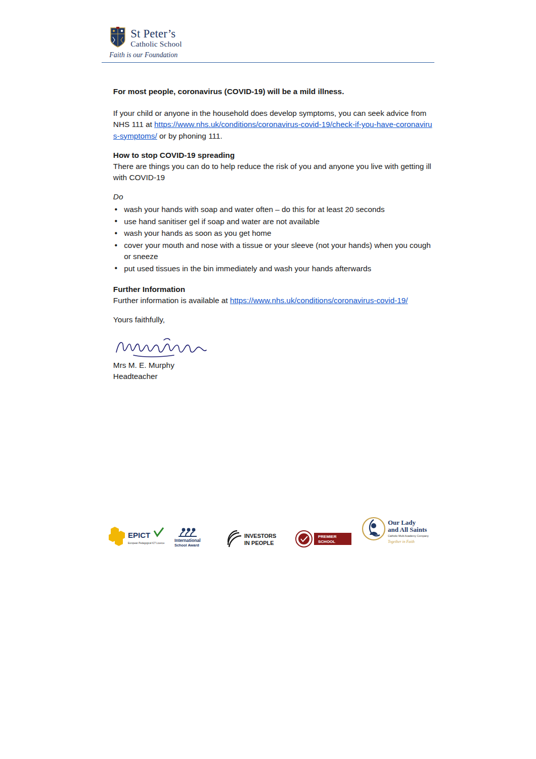St Peter’s
Catholic School
Faith is our Foundation
For most people, coronavirus (COVID-19) will be a mild illness.
If your child or anyone in the household does develop symptoms, you can seek advice from NHS 111 at https://www.nhs.uk/conditions/coronavirus-covid-19/check-if-you-have-coronavirus-symptoms/ or by phoning 111.
How to stop COVID-19 spreading
There are things you can do to help reduce the risk of you and anyone you live with getting ill with COVID-19
Do
wash your hands with soap and water often – do this for at least 20 seconds
use hand sanitiser gel if soap and water are not available
wash your hands as soon as you get home
cover your mouth and nose with a tissue or your sleeve (not your hands) when you cough or sneeze
put used tissues in the bin immediately and wash your hands afterwards
Further Information
Further information is available at https://www.nhs.uk/conditions/coronavirus-covid-19/
Yours faithfully,
Mrs M. E. Murphy
Headteacher
EPICT European Pedagogical ICT Licence International School Award INVESTORS IN PEOPLE PREMIER SCHOOL
Our Lady and All Saints Catholic Multi Academy Company Together in Faith